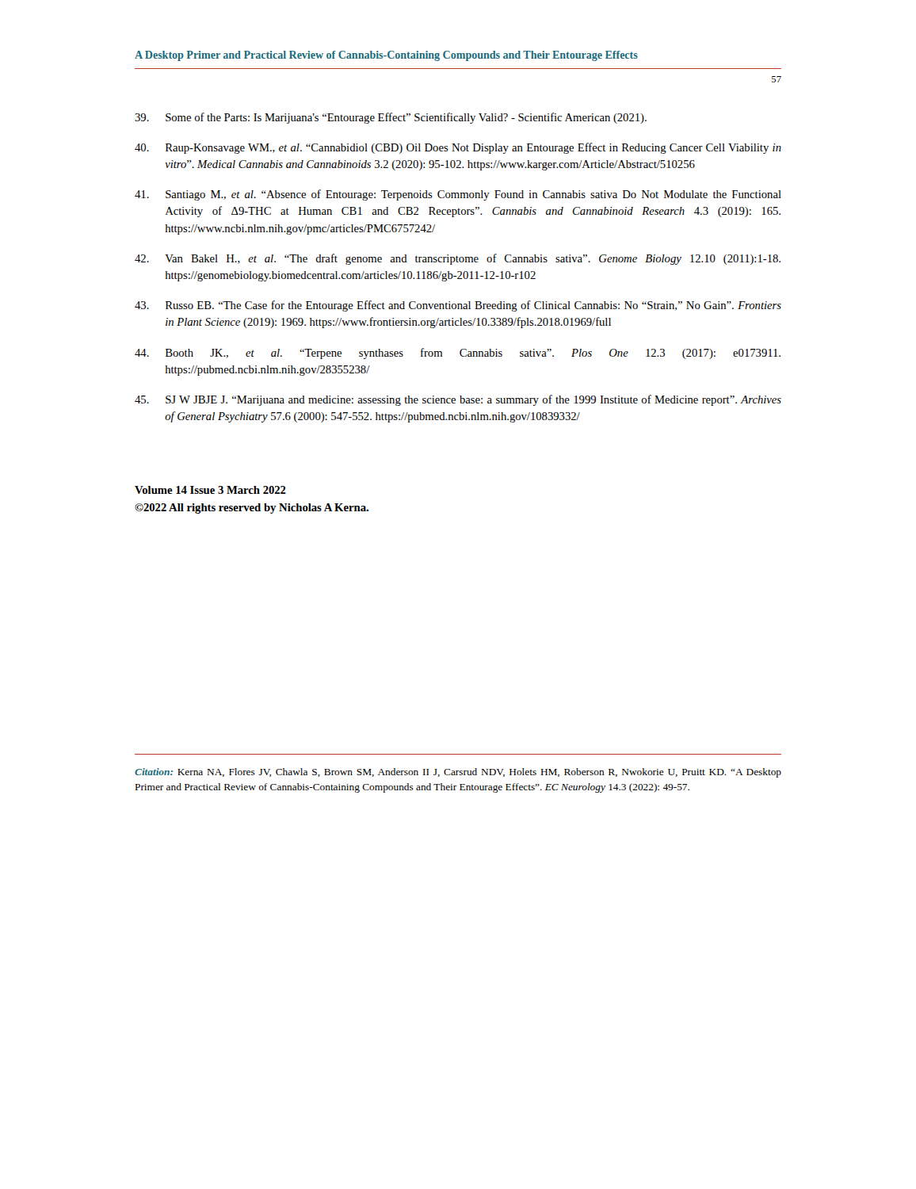A Desktop Primer and Practical Review of Cannabis-Containing Compounds and Their Entourage Effects
57
39. Some of the Parts: Is Marijuana's “Entourage Effect” Scientifically Valid? - Scientific American (2021).
40. Raup-Konsavage WM., et al. “Cannabidiol (CBD) Oil Does Not Display an Entourage Effect in Reducing Cancer Cell Viability in vitro”. Medical Cannabis and Cannabinoids 3.2 (2020): 95-102. https://www.karger.com/Article/Abstract/510256
41. Santiago M., et al. “Absence of Entourage: Terpenoids Commonly Found in Cannabis sativa Do Not Modulate the Functional Activity of Δ9-THC at Human CB1 and CB2 Receptors”. Cannabis and Cannabinoid Research 4.3 (2019): 165. https://www.ncbi.nlm.nih.gov/pmc/articles/PMC6757242/
42. Van Bakel H., et al. “The draft genome and transcriptome of Cannabis sativa”. Genome Biology 12.10 (2011):1-18. https://genomebiology.biomedcentral.com/articles/10.1186/gb-2011-12-10-r102
43. Russo EB. “The Case for the Entourage Effect and Conventional Breeding of Clinical Cannabis: No “Strain,” No Gain”. Frontiers in Plant Science (2019): 1969. https://www.frontiersin.org/articles/10.3389/fpls.2018.01969/full
44. Booth JK., et al. “Terpene synthases from Cannabis sativa”. Plos One 12.3 (2017): e0173911. https://pubmed.ncbi.nlm.nih.gov/28355238/
45. SJ W JBJE J. “Marijuana and medicine: assessing the science base: a summary of the 1999 Institute of Medicine report”. Archives of General Psychiatry 57.6 (2000): 547-552. https://pubmed.ncbi.nlm.nih.gov/10839332/
Volume 14 Issue 3 March 2022
©2022 All rights reserved by Nicholas A Kerna.
Citation: Kerna NA, Flores JV, Chawla S, Brown SM, Anderson II J, Carsrud NDV, Holets HM, Roberson R, Nwokorie U, Pruitt KD. “A Desktop Primer and Practical Review of Cannabis-Containing Compounds and Their Entourage Effects”. EC Neurology 14.3 (2022): 49-57.